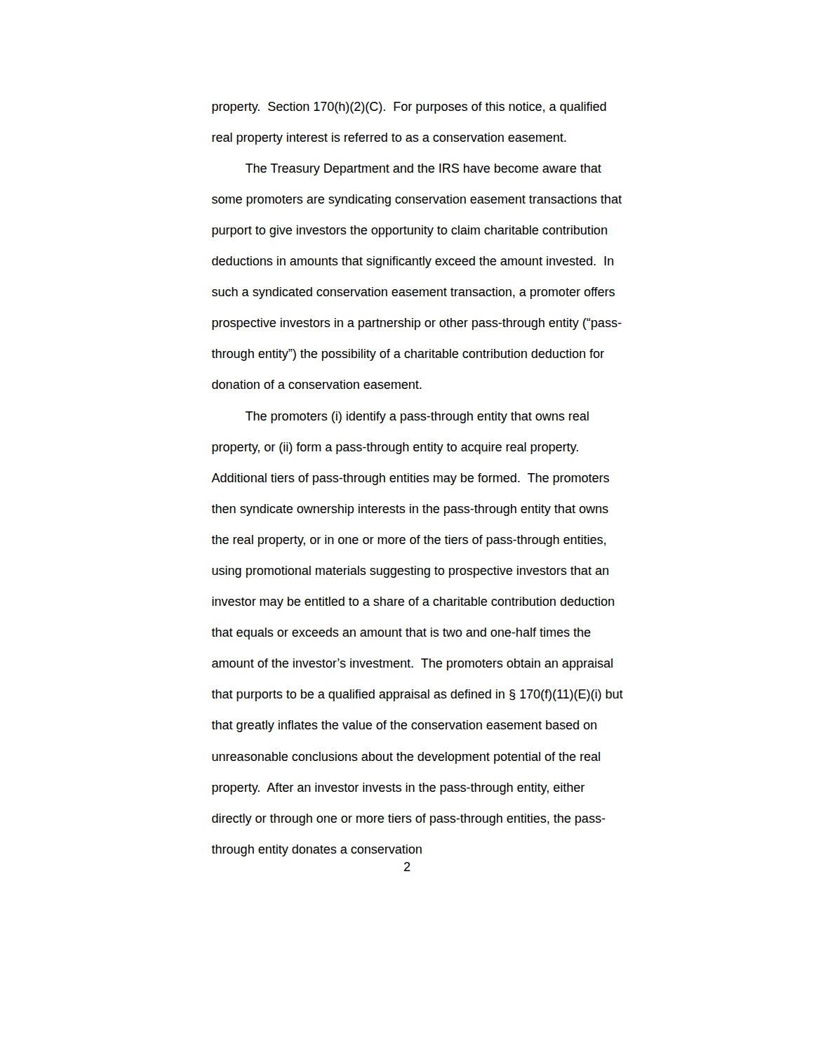property. Section 170(h)(2)(C). For purposes of this notice, a qualified real property interest is referred to as a conservation easement.
The Treasury Department and the IRS have become aware that some promoters are syndicating conservation easement transactions that purport to give investors the opportunity to claim charitable contribution deductions in amounts that significantly exceed the amount invested. In such a syndicated conservation easement transaction, a promoter offers prospective investors in a partnership or other pass-through entity (“pass-through entity”) the possibility of a charitable contribution deduction for donation of a conservation easement.
The promoters (i) identify a pass-through entity that owns real property, or (ii) form a pass-through entity to acquire real property. Additional tiers of pass-through entities may be formed. The promoters then syndicate ownership interests in the pass-through entity that owns the real property, or in one or more of the tiers of pass-through entities, using promotional materials suggesting to prospective investors that an investor may be entitled to a share of a charitable contribution deduction that equals or exceeds an amount that is two and one-half times the amount of the investor’s investment. The promoters obtain an appraisal that purports to be a qualified appraisal as defined in § 170(f)(11)(E)(i) but that greatly inflates the value of the conservation easement based on unreasonable conclusions about the development potential of the real property. After an investor invests in the pass-through entity, either directly or through one or more tiers of pass-through entities, the pass-through entity donates a conservation
2